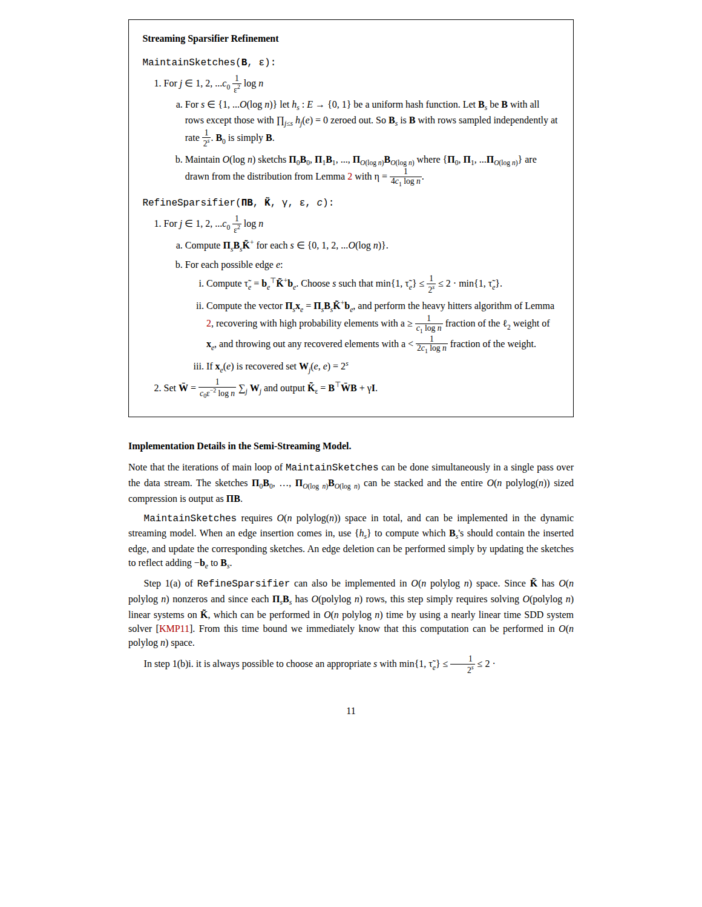Streaming Sparsifier Refinement
MaintainSketches(B, ε):
For j ∈ 1, 2, ...c0 1 ε2 log n
For s ∈ {1, ...O(log n)} let hs : E → {0, 1} be a uniform hash function. Let Bs be B with all rows except those with ∏j≤s hj(e) = 0 zeroed out. So Bs is B with rows sampled independently at rate 12s. B0 is simply B.
Maintain O(log n) sketchs Π0B0, Π1B1, ..., ΠO(log n)BO(log n) where {Π0, Π1, ...ΠO(log n)} are drawn from the distribution from Lemma 2 with η = 14c1 log n.
RefineSparsifier(ΠB, K̃, γ, ε, c):
For j ∈ 1, 2, ...c0 1 ε2 log n
Compute ΠsBsK̃+ for each s ∈ {0, 1, 2, ...O(log n)}.
For each possible edge e:
Compute τ̃e = be⊤K̃+be. Choose s such that min{1, τ̃e} ≤ 12s ≤ 2 · min{1, τ̃e}.
Compute the vector Πsxe = ΠsBsK̃+be, and perform the heavy hitters algorithm of Lemma 2, recovering with high probability elements with a ≥ 1 c1 log n fraction of the ℓ2 weight of xe, and throwing out any recovered elements with a < 12c1 log n fraction of the weight.
If xe(e) is recovered set Wj(e, e) = 2s
Set W̄ = 1 c0ε−2 log n ∑j Wj and output K̃ε = B⊤W̄B + γI.
Implementation Details in the Semi-Streaming Model.
Note that the iterations of main loop of MaintainSketches can be done simultaneously in a single pass over the data stream. The sketches Π0B0, …, ΠO(log n)BO(log n) can be stacked and the entire O(n polylog(n)) sized compression is output as ΠB.
MaintainSketches requires O(n polylog(n)) space in total, and can be implemented in the dynamic streaming model. When an edge insertion comes in, use {hs} to compute which Bs's should contain the inserted edge, and update the corresponding sketches. An edge deletion can be performed simply by updating the sketches to reflect adding −be to Bs.
Step 1(a) of RefineSparsifier can also be implemented in O(n polylog n) space. Since K̃ has O(n polylog n) nonzeros and since each ΠsBs has O(polylog n) rows, this step simply requires solving O(polylog n) linear systems on K̃, which can be performed in O(n polylog n) time by using a nearly linear time SDD system solver [KMP11]. From this time bound we immediately know that this computation can be performed in O(n polylog n) space.
In step 1(b)i. it is always possible to choose an appropriate s with min{1, τ̃e} ≤ 12s ≤ 2 ·
11